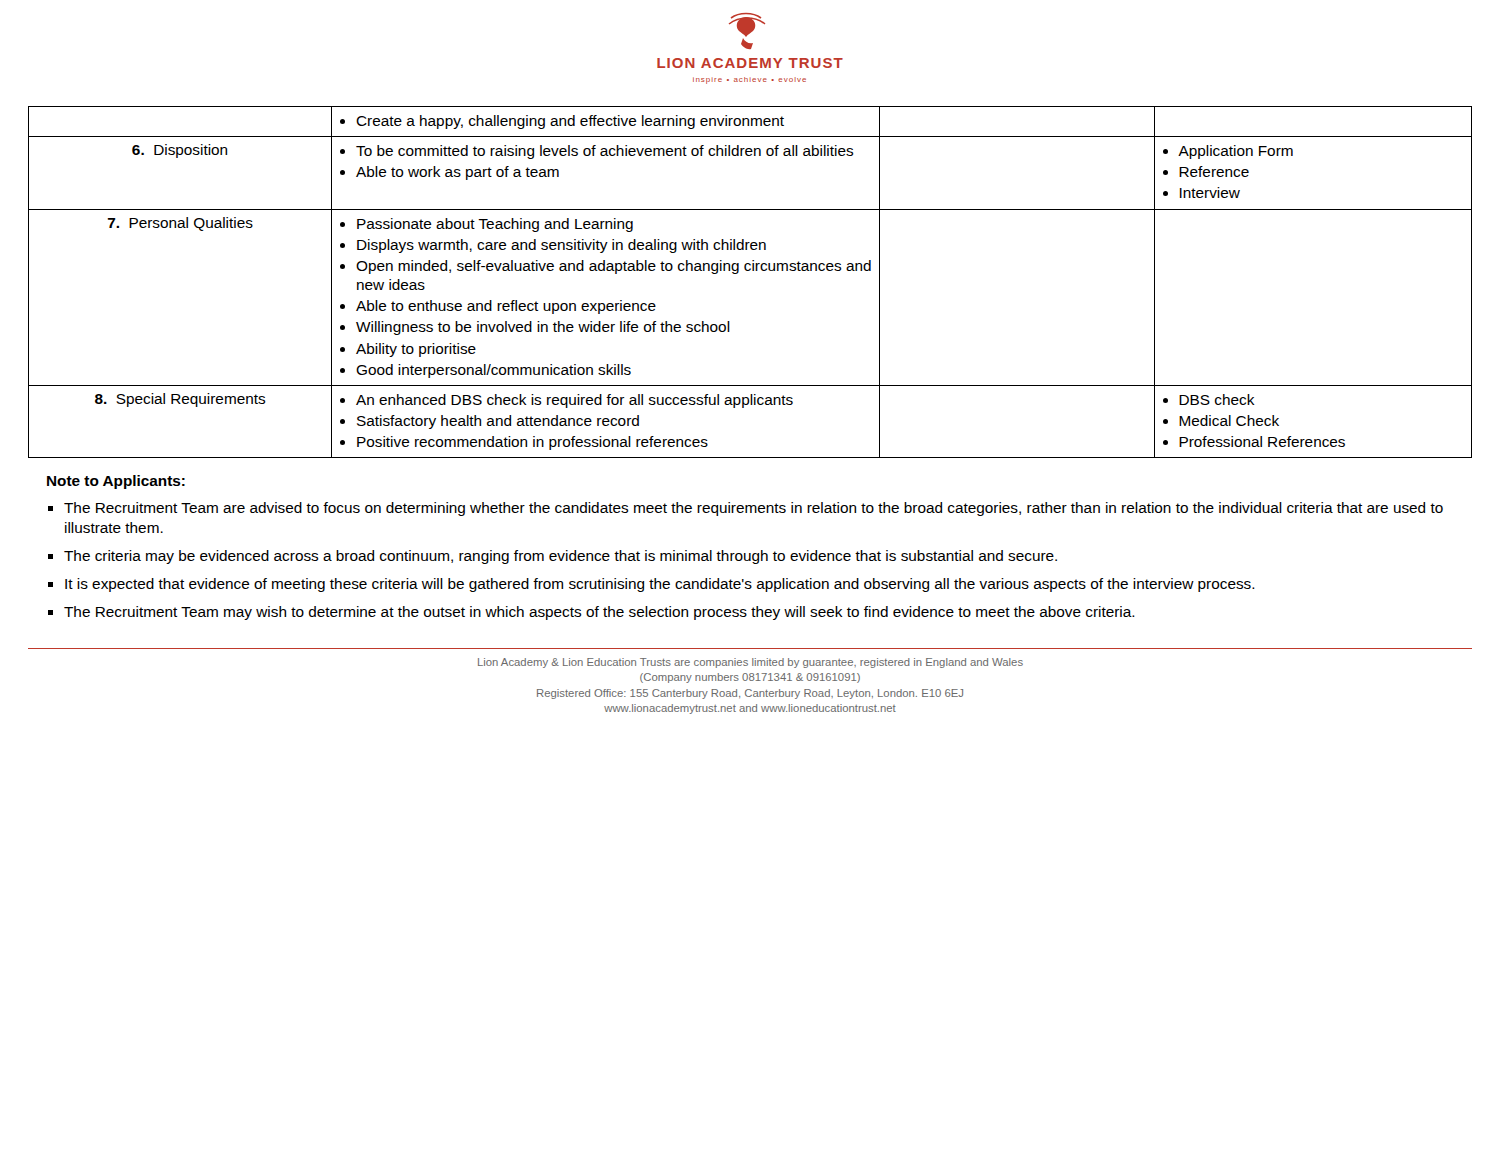LION ACADEMY TRUST inspire • achieve • evolve
| | Create a happy, challenging and effective learning environment | | |
| 6. Disposition | To be committed to raising levels of achievement of children of all abilities Able to work as part of a team | | Application Form Reference Interview |
| 7. Personal Qualities | Passionate about Teaching and Learning Displays warmth, care and sensitivity in dealing with children Open minded, self-evaluative and adaptable to changing circumstances and new ideas Able to enthuse and reflect upon experience Willingness to be involved in the wider life of the school Ability to prioritise Good interpersonal/communication skills | | |
| 8. Special Requirements | An enhanced DBS check is required for all successful applicants Satisfactory health and attendance record Positive recommendation in professional references | | DBS check Medical Check Professional References |
Note to Applicants:
The Recruitment Team are advised to focus on determining whether the candidates meet the requirements in relation to the broad categories, rather than in relation to the individual criteria that are used to illustrate them.
The criteria may be evidenced across a broad continuum, ranging from evidence that is minimal through to evidence that is substantial and secure.
It is expected that evidence of meeting these criteria will be gathered from scrutinising the candidate's application and observing all the various aspects of the interview process.
The Recruitment Team may wish to determine at the outset in which aspects of the selection process they will seek to find evidence to meet the above criteria.
Lion Academy & Lion Education Trusts are companies limited by guarantee, registered in England and Wales
(Company numbers 08171341 & 09161091)
Registered Office: 155 Canterbury Road, Canterbury Road, Leyton, London. E10 6EJ
www.lionacademytrust.net and www.lioneducationtrust.net